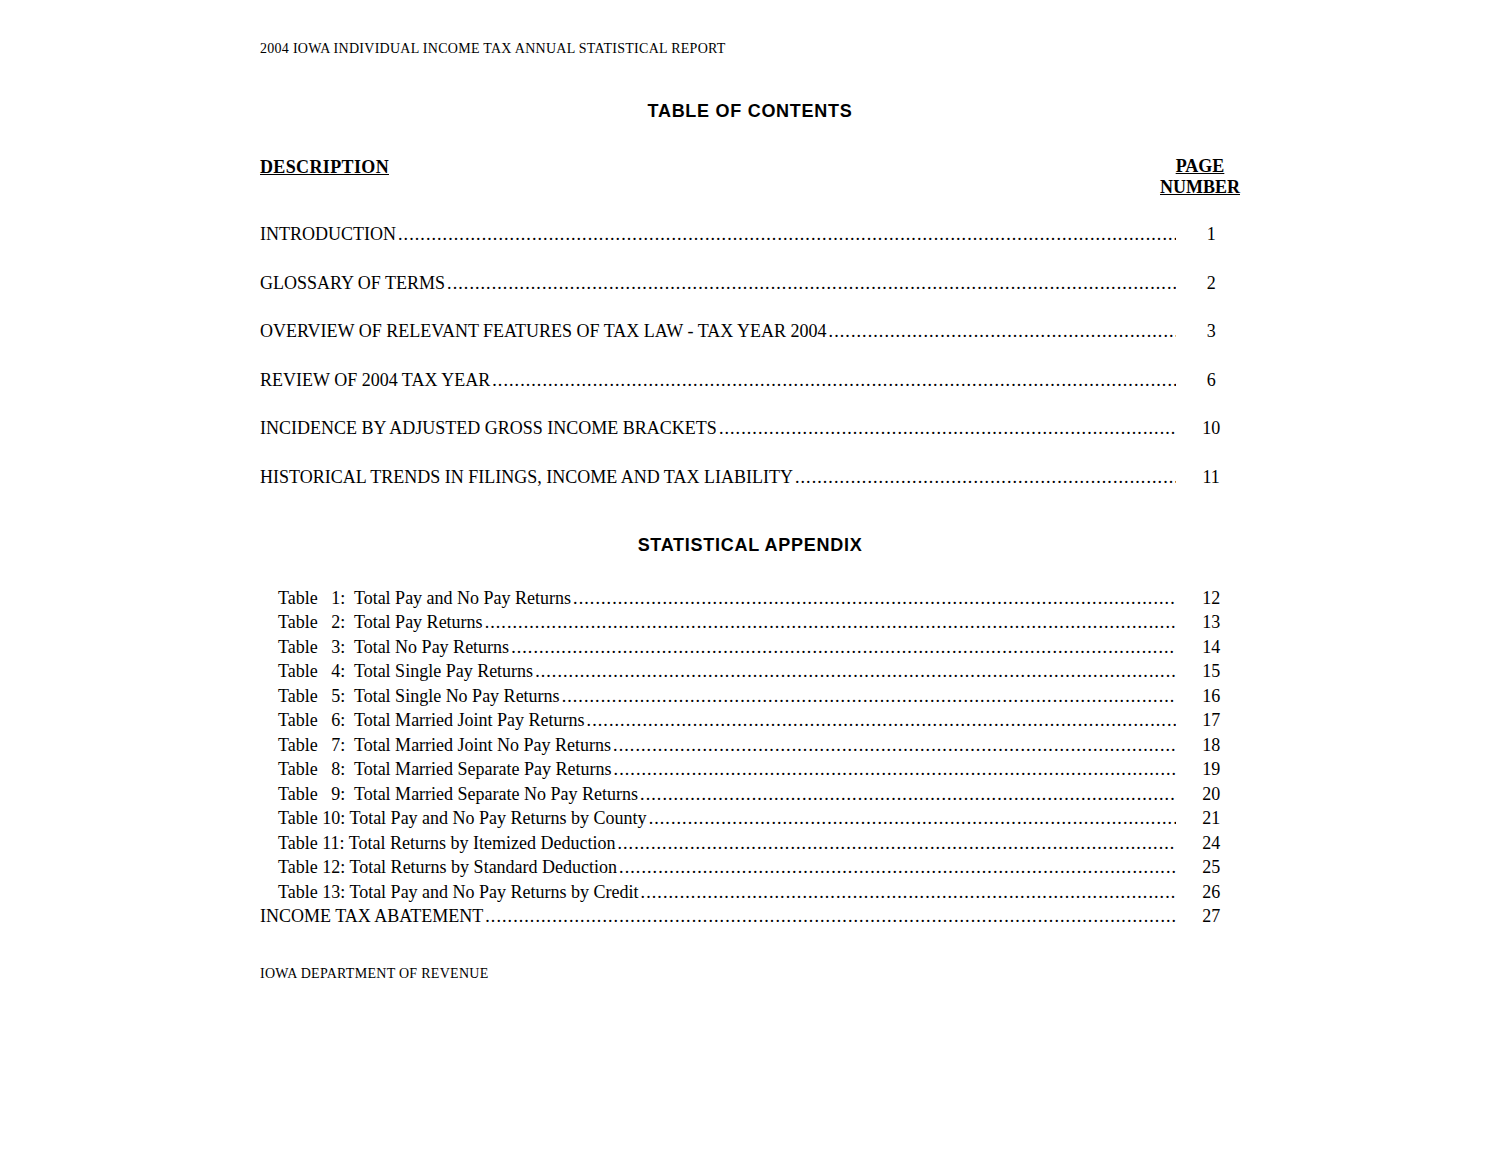2004 IOWA INDIVIDUAL INCOME TAX ANNUAL STATISTICAL REPORT
TABLE OF CONTENTS
DESCRIPTION
PAGE NUMBER
INTRODUCTION 1
GLOSSARY OF TERMS 2
OVERVIEW OF RELEVANT FEATURES OF TAX LAW - TAX YEAR 2004 3
REVIEW OF 2004 TAX YEAR 6
INCIDENCE BY ADJUSTED GROSS INCOME BRACKETS 10
HISTORICAL TRENDS IN FILINGS, INCOME AND TAX LIABILITY 11
STATISTICAL APPENDIX
Table 1: Total Pay and No Pay Returns 12
Table 2: Total Pay Returns 13
Table 3: Total No Pay Returns 14
Table 4: Total Single Pay Returns 15
Table 5: Total Single No Pay Returns 16
Table 6: Total Married Joint Pay Returns 17
Table 7: Total Married Joint No Pay Returns 18
Table 8: Total Married Separate Pay Returns 19
Table 9: Total Married Separate No Pay Returns 20
Table 10: Total Pay and No Pay Returns by County 21
Table 11: Total Returns by Itemized Deduction 24
Table 12: Total Returns by Standard Deduction 25
Table 13: Total Pay and No Pay Returns by Credit 26
INCOME TAX ABATEMENT 27
IOWA DEPARTMENT OF REVENUE